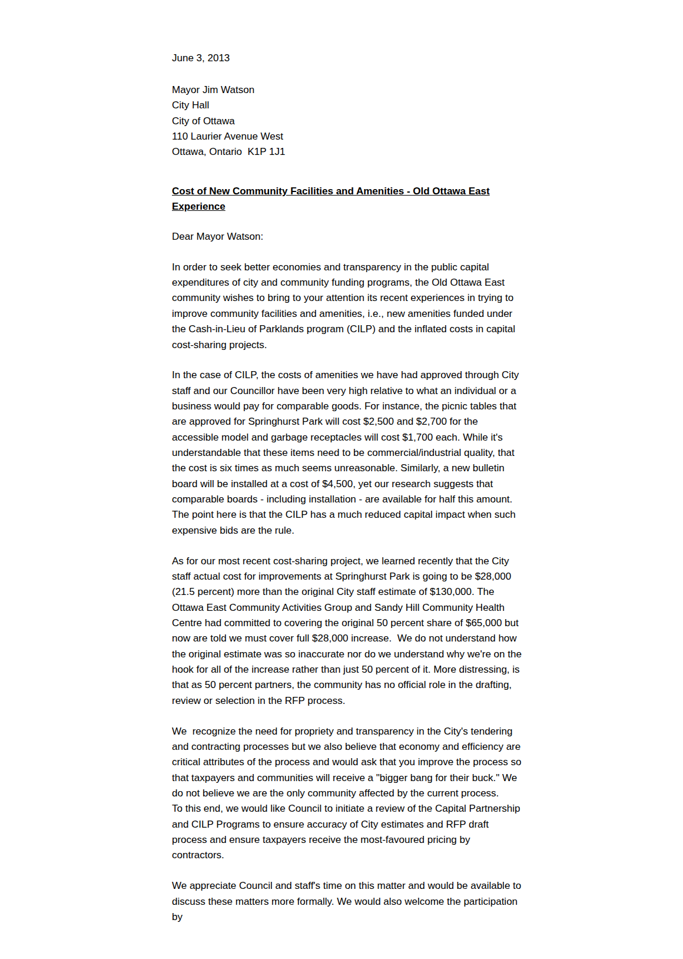June 3, 2013
Mayor Jim Watson
City Hall
City of Ottawa
110 Laurier Avenue West
Ottawa, Ontario K1P 1J1
Cost of New Community Facilities and Amenities - Old Ottawa East Experience
Dear Mayor Watson:
In order to seek better economies and transparency in the public capital expenditures of city and community funding programs, the Old Ottawa East community wishes to bring to your attention its recent experiences in trying to improve community facilities and amenities, i.e., new amenities funded under the Cash-in-Lieu of Parklands program (CILP) and the inflated costs in capital cost-sharing projects.
In the case of CILP, the costs of amenities we have had approved through City staff and our Councillor have been very high relative to what an individual or a business would pay for comparable goods. For instance, the picnic tables that are approved for Springhurst Park will cost $2,500 and $2,700 for the accessible model and garbage receptacles will cost $1,700 each. While it's understandable that these items need to be commercial/industrial quality, that the cost is six times as much seems unreasonable. Similarly, a new bulletin board will be installed at a cost of $4,500, yet our research suggests that comparable boards - including installation - are available for half this amount. The point here is that the CILP has a much reduced capital impact when such expensive bids are the rule.
As for our most recent cost-sharing project, we learned recently that the City staff actual cost for improvements at Springhurst Park is going to be $28,000 (21.5 percent) more than the original City staff estimate of $130,000. The Ottawa East Community Activities Group and Sandy Hill Community Health Centre had committed to covering the original 50 percent share of $65,000 but now are told we must cover full $28,000 increase. We do not understand how the original estimate was so inaccurate nor do we understand why we're on the hook for all of the increase rather than just 50 percent of it. More distressing, is that as 50 percent partners, the community has no official role in the drafting, review or selection in the RFP process.
We recognize the need for propriety and transparency in the City's tendering and contracting processes but we also believe that economy and efficiency are critical attributes of the process and would ask that you improve the process so that taxpayers and communities will receive a "bigger bang for their buck." We do not believe we are the only community affected by the current process.
To this end, we would like Council to initiate a review of the Capital Partnership and CILP Programs to ensure accuracy of City estimates and RFP draft process and ensure taxpayers receive the most-favoured pricing by contractors.
We appreciate Council and staff's time on this matter and would be available to discuss these matters more formally. We would also welcome the participation by